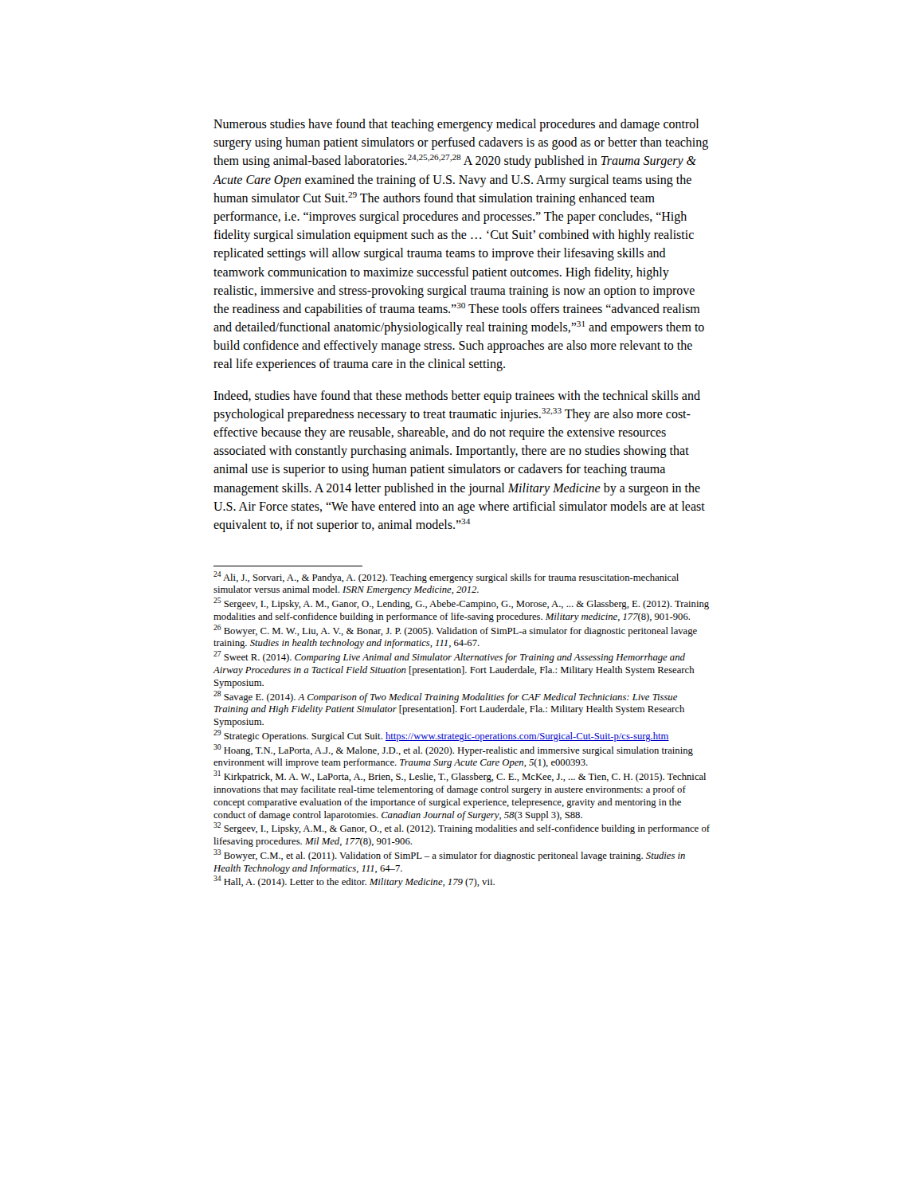Numerous studies have found that teaching emergency medical procedures and damage control surgery using human patient simulators or perfused cadavers is as good as or better than teaching them using animal-based laboratories.24,25,26,27,28 A 2020 study published in Trauma Surgery & Acute Care Open examined the training of U.S. Navy and U.S. Army surgical teams using the human simulator Cut Suit.29 The authors found that simulation training enhanced team performance, i.e. “improves surgical procedures and processes.” The paper concludes, “High fidelity surgical simulation equipment such as the … ‘Cut Suit’ combined with highly realistic replicated settings will allow surgical trauma teams to improve their lifesaving skills and teamwork communication to maximize successful patient outcomes. High fidelity, highly realistic, immersive and stress-provoking surgical trauma training is now an option to improve the readiness and capabilities of trauma teams.”30 These tools offers trainees “advanced realism and detailed/functional anatomic/physiologically real training models,”31 and empowers them to build confidence and effectively manage stress. Such approaches are also more relevant to the real life experiences of trauma care in the clinical setting.
Indeed, studies have found that these methods better equip trainees with the technical skills and psychological preparedness necessary to treat traumatic injuries.32,33 They are also more cost-effective because they are reusable, shareable, and do not require the extensive resources associated with constantly purchasing animals. Importantly, there are no studies showing that animal use is superior to using human patient simulators or cadavers for teaching trauma management skills. A 2014 letter published in the journal Military Medicine by a surgeon in the U.S. Air Force states, “We have entered into an age where artificial simulator models are at least equivalent to, if not superior to, animal models.”34
24 Ali, J., Sorvari, A., & Pandya, A. (2012). Teaching emergency surgical skills for trauma resuscitation-mechanical simulator versus animal model. ISRN Emergency Medicine, 2012.
25 Sergeev, I., Lipsky, A. M., Ganor, O., Lending, G., Abebe-Campino, G., Morose, A., ... & Glassberg, E. (2012). Training modalities and self-confidence building in performance of life-saving procedures. Military medicine, 177(8), 901-906.
26 Bowyer, C. M. W., Liu, A. V., & Bonar, J. P. (2005). Validation of SimPL-a simulator for diagnostic peritoneal lavage training. Studies in health technology and informatics, 111, 64-67.
27 Sweet R. (2014). Comparing Live Animal and Simulator Alternatives for Training and Assessing Hemorrhage and Airway Procedures in a Tactical Field Situation [presentation]. Fort Lauderdale, Fla.: Military Health System Research Symposium.
28 Savage E. (2014). A Comparison of Two Medical Training Modalities for CAF Medical Technicians: Live Tissue Training and High Fidelity Patient Simulator [presentation]. Fort Lauderdale, Fla.: Military Health System Research Symposium.
29 Strategic Operations. Surgical Cut Suit. https://www.strategic-operations.com/Surgical-Cut-Suit-p/cs-surg.htm
30 Hoang, T.N., LaPorta, A.J., & Malone, J.D., et al. (2020). Hyper-realistic and immersive surgical simulation training environment will improve team performance. Trauma Surg Acute Care Open, 5(1), e000393.
31 Kirkpatrick, M. A. W., LaPorta, A., Brien, S., Leslie, T., Glassberg, C. E., McKee, J., ... & Tien, C. H. (2015). Technical innovations that may facilitate real-time telementoring of damage control surgery in austere environments: a proof of concept comparative evaluation of the importance of surgical experience, telepresence, gravity and mentoring in the conduct of damage control laparotomies. Canadian Journal of Surgery, 58(3 Suppl 3), S88.
32 Sergeev, I., Lipsky, A.M., & Ganor, O., et al. (2012). Training modalities and self-confidence building in performance of lifesaving procedures. Mil Med, 177(8), 901-906.
33 Bowyer, C.M., et al. (2011). Validation of SimPL – a simulator for diagnostic peritoneal lavage training. Studies in Health Technology and Informatics, 111, 64–7.
34 Hall, A. (2014). Letter to the editor. Military Medicine, 179 (7), vii.